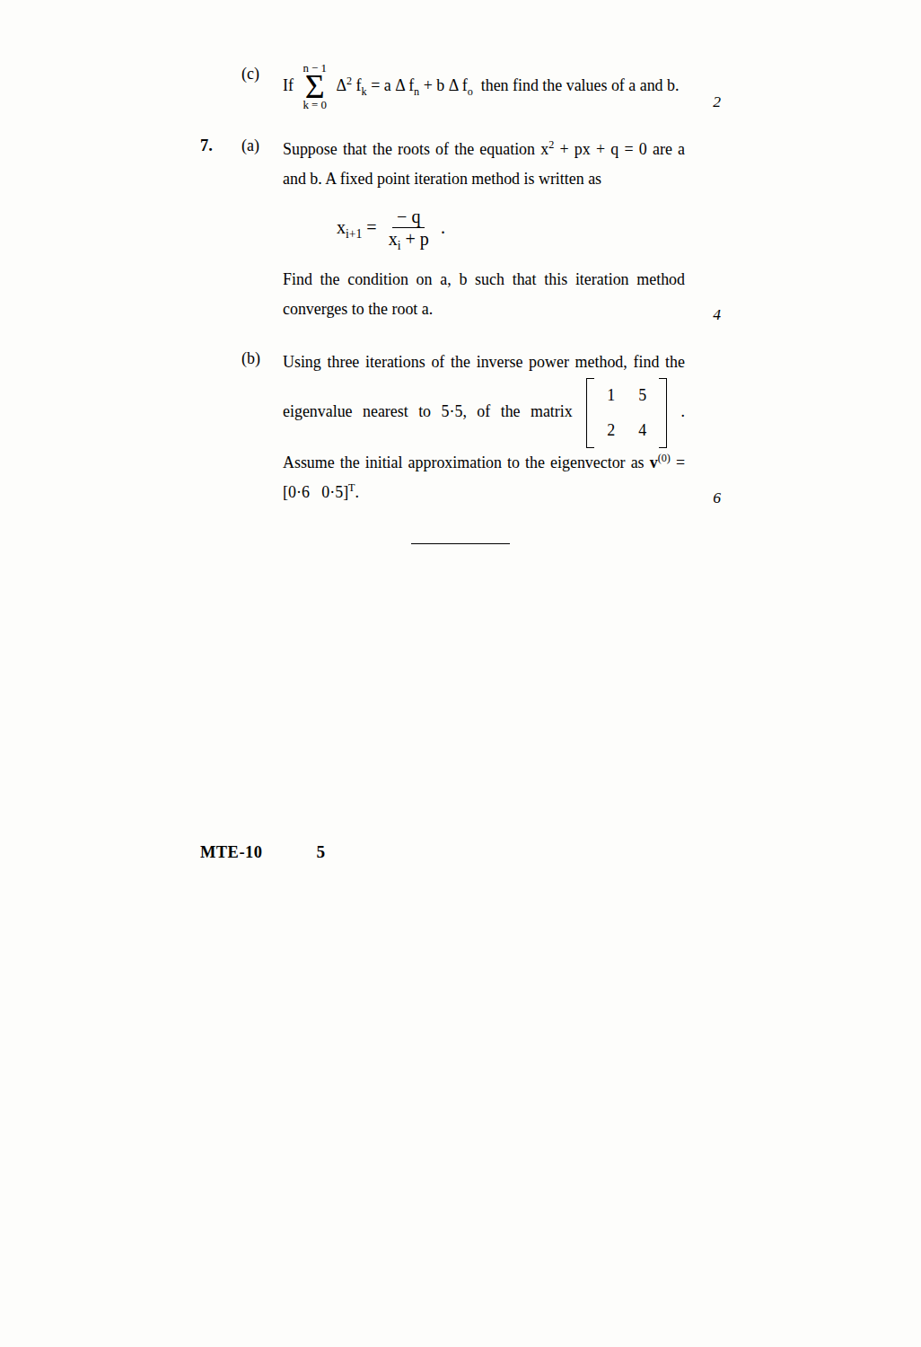(c)
If n − 1 Σ k = 0 Δ2 fk = a Δ fn + b Δ fo then find the values of a and b.
2
7.
(a)
Suppose that the roots of the equation x2 + px + q = 0 are a and b. A fixed point iteration method is written as
xi+1 = − q xi + p .
Find the condition on a, b such that this iteration method converges to the root a.
4
(b)
Using three iterations of the inverse power method, find the eigenvalue nearest to 5·5, of the matrix
| 1 | 5 |
| 2 | 4 |
. Assume the initial approximation to the eigenvector as v(0) = [0·6 0·5]T.
6
MTE-10 5